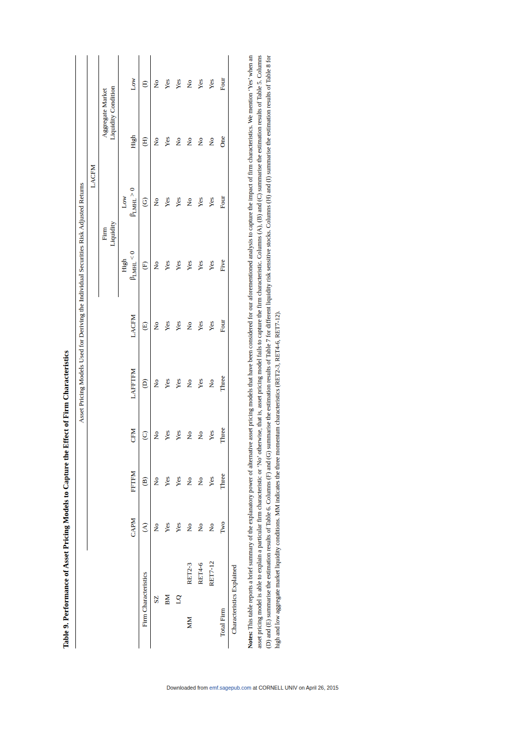Table 9. Performance of Asset Pricing Models to Capture the Effect of Firm Characteristics
| | Asset Pricing Models Used for Deriving the Individual Securities Risk Adjusted Returns |
| | | LACFM |
| | | Firm Liquidity | Aggregate Market Liquidity Condition |
| | CAPM | FFTFM | CFM | LAFFTFM | LACFM | High β LMHL < 0 | Low β LMHL > 0 | High | Low |
| Firm Characteristics | (A) | (B) | (C) | (D) | (E) | (F) | (G) | (H) | (I) |
| SZ | No | No | No | No | No | No | No | No | No |
| BM | Yes | Yes | Yes | Yes | Yes | Yes | Yes | Yes | Yes |
| LQ | Yes | Yes | Yes | Yes | Yes | Yes | Yes | No | Yes |
| MM | RET2-3 | No | No | No | No | No | Yes | No | No | No |
| | RET4-6 | No | No | No | Yes | Yes | Yes | Yes | No | Yes |
| | RET7-12 | No | Yes | Yes | No | Yes | Yes | Yes | No | Yes |
| Total Firm | | Two | Three | Three | Three | Four | Five | Four | One | Four |
| Characteristics Explained | |
Notes: This table reports a brief summary of the explanatory power of alternative asset pricing models that have been considered for our aforementioned analysis to capture the impact of firm characteristics. We mention ‘Yes’ when an asset pricing model is able to explain a particular firm characteristic or ‘No’ otherwise, that is, asset pricing model fails to capture the firm characteristic. Columns (A), (B) and (C) summarise the estimation results of Table 5. Columns (D) and (E) summarise the estimation results of Table 6. Columns (F) and (G) summarise the estimation results of Table 7 for different liquidity risk sensitive stocks. Columns (H) and (I) summarise the estimation results of Table 8 for high and low aggregate market liquidity conditions. MM indicates the three momentum characteristics (RET2-3, RET4-6, RET7-12).
Downloaded from emf.sagepub.com at CORNELL UNIV on April 26, 2015